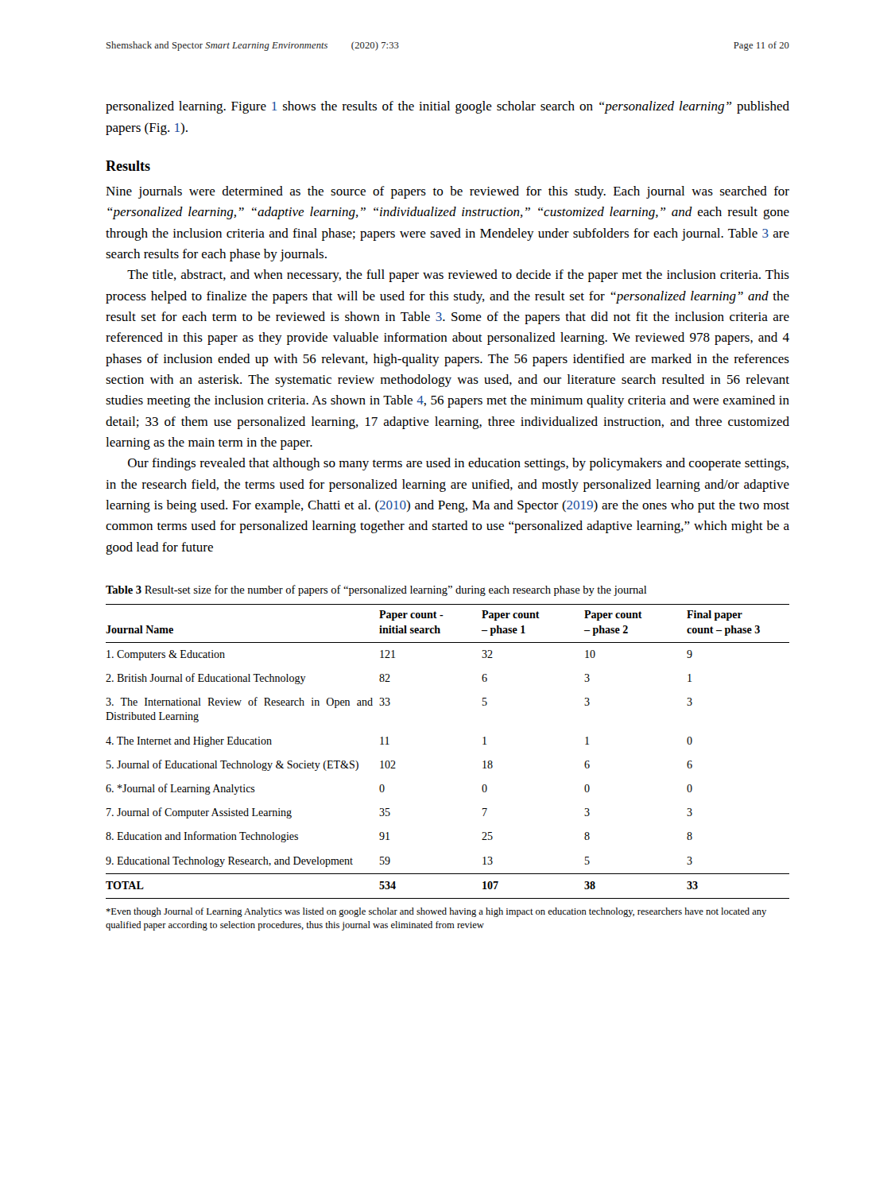Shemshack and Spector Smart Learning Environments (2020) 7:33
Page 11 of 20
personalized learning. Figure 1 shows the results of the initial google scholar search on “personalized learning” published papers (Fig. 1).
Results
Nine journals were determined as the source of papers to be reviewed for this study. Each journal was searched for “personalized learning,” “adaptive learning,” “individualized instruction,” “customized learning,” and each result gone through the inclusion criteria and final phase; papers were saved in Mendeley under subfolders for each journal. Table 3 are search results for each phase by journals.
The title, abstract, and when necessary, the full paper was reviewed to decide if the paper met the inclusion criteria. This process helped to finalize the papers that will be used for this study, and the result set for “personalized learning” and the result set for each term to be reviewed is shown in Table 3. Some of the papers that did not fit the inclusion criteria are referenced in this paper as they provide valuable information about personalized learning. We reviewed 978 papers, and 4 phases of inclusion ended up with 56 relevant, high-quality papers. The 56 papers identified are marked in the references section with an asterisk. The systematic review methodology was used, and our literature search resulted in 56 relevant studies meeting the inclusion criteria. As shown in Table 4, 56 papers met the minimum quality criteria and were examined in detail; 33 of them use personalized learning, 17 adaptive learning, three individualized instruction, and three customized learning as the main term in the paper.
Our findings revealed that although so many terms are used in education settings, by policymakers and cooperate settings, in the research field, the terms used for personalized learning are unified, and mostly personalized learning and/or adaptive learning is being used. For example, Chatti et al. (2010) and Peng, Ma and Spector (2019) are the ones who put the two most common terms used for personalized learning together and started to use “personalized adaptive learning,” which might be a good lead for future
Table 3 Result-set size for the number of papers of “personalized learning” during each research phase by the journal
| Journal Name | Paper count - initial search | Paper count – phase 1 | Paper count – phase 2 | Final paper count – phase 3 |
| --- | --- | --- | --- | --- |
| 1. Computers & Education | 121 | 32 | 10 | 9 |
| 2. British Journal of Educational Technology | 82 | 6 | 3 | 1 |
| 3. The International Review of Research in Open and Distributed Learning | 33 | 5 | 3 | 3 |
| 4. The Internet and Higher Education | 11 | 1 | 1 | 0 |
| 5. Journal of Educational Technology & Society (ET&S) | 102 | 18 | 6 | 6 |
| 6. *Journal of Learning Analytics | 0 | 0 | 0 | 0 |
| 7. Journal of Computer Assisted Learning | 35 | 7 | 3 | 3 |
| 8. Education and Information Technologies | 91 | 25 | 8 | 8 |
| 9. Educational Technology Research, and Development | 59 | 13 | 5 | 3 |
| TOTAL | 534 | 107 | 38 | 33 |
*Even though Journal of Learning Analytics was listed on google scholar and showed having a high impact on education technology, researchers have not located any qualified paper according to selection procedures, thus this journal was eliminated from review